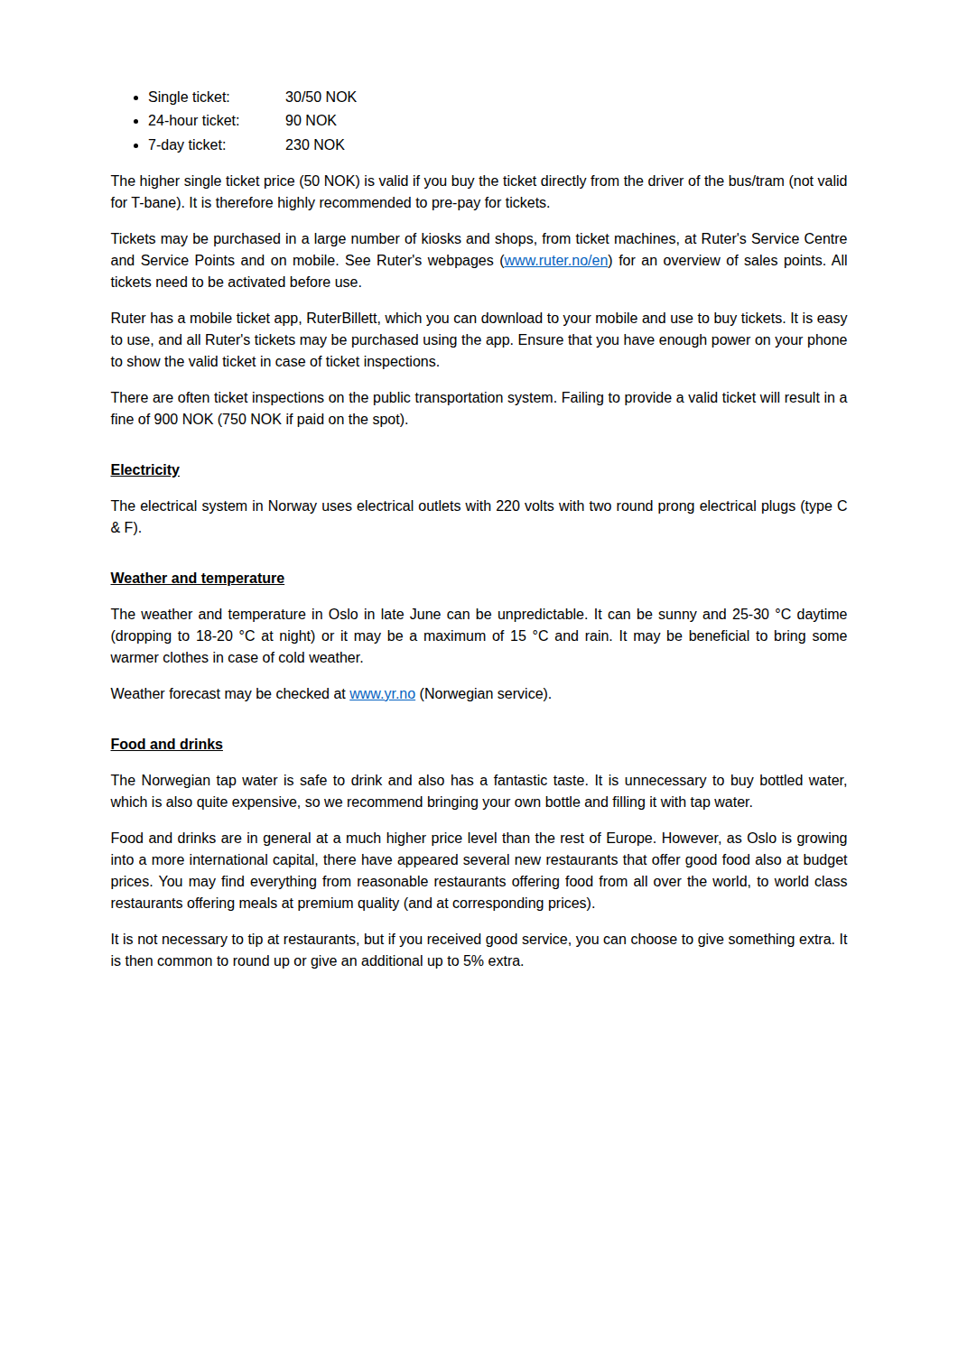Single ticket: 30/50 NOK
24-hour ticket: 90 NOK
7-day ticket: 230 NOK
The higher single ticket price (50 NOK) is valid if you buy the ticket directly from the driver of the bus/tram (not valid for T-bane). It is therefore highly recommended to pre-pay for tickets.
Tickets may be purchased in a large number of kiosks and shops, from ticket machines, at Ruter's Service Centre and Service Points and on mobile. See Ruter's webpages (www.ruter.no/en) for an overview of sales points. All tickets need to be activated before use.
Ruter has a mobile ticket app, RuterBillett, which you can download to your mobile and use to buy tickets. It is easy to use, and all Ruter's tickets may be purchased using the app. Ensure that you have enough power on your phone to show the valid ticket in case of ticket inspections.
There are often ticket inspections on the public transportation system. Failing to provide a valid ticket will result in a fine of 900 NOK (750 NOK if paid on the spot).
Electricity
The electrical system in Norway uses electrical outlets with 220 volts with two round prong electrical plugs (type C & F).
Weather and temperature
The weather and temperature in Oslo in late June can be unpredictable. It can be sunny and 25-30 °C daytime (dropping to 18-20 °C at night) or it may be a maximum of 15 °C and rain. It may be beneficial to bring some warmer clothes in case of cold weather.
Weather forecast may be checked at www.yr.no (Norwegian service).
Food and drinks
The Norwegian tap water is safe to drink and also has a fantastic taste. It is unnecessary to buy bottled water, which is also quite expensive, so we recommend bringing your own bottle and filling it with tap water.
Food and drinks are in general at a much higher price level than the rest of Europe. However, as Oslo is growing into a more international capital, there have appeared several new restaurants that offer good food also at budget prices. You may find everything from reasonable restaurants offering food from all over the world, to world class restaurants offering meals at premium quality (and at corresponding prices).
It is not necessary to tip at restaurants, but if you received good service, you can choose to give something extra. It is then common to round up or give an additional up to 5% extra.